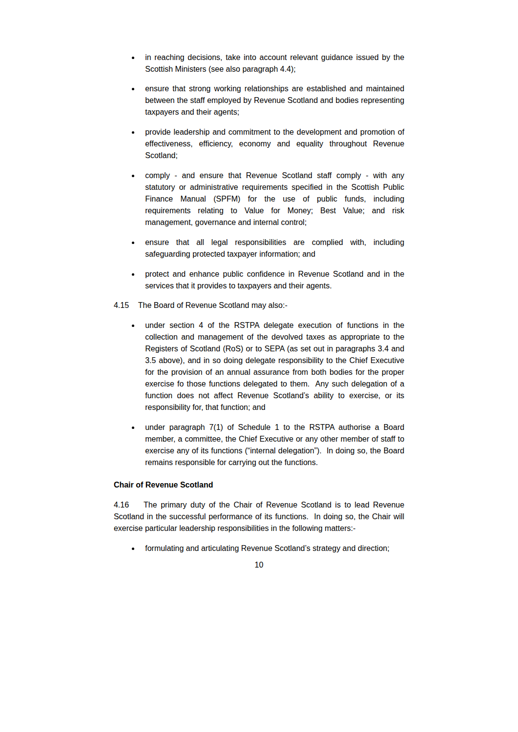in reaching decisions, take into account relevant guidance issued by the Scottish Ministers (see also paragraph 4.4);
ensure that strong working relationships are established and maintained between the staff employed by Revenue Scotland and bodies representing taxpayers and their agents;
provide leadership and commitment to the development and promotion of effectiveness, efficiency, economy and equality throughout Revenue Scotland;
comply - and ensure that Revenue Scotland staff comply - with any statutory or administrative requirements specified in the Scottish Public Finance Manual (SPFM) for the use of public funds, including requirements relating to Value for Money; Best Value; and risk management, governance and internal control;
ensure that all legal responsibilities are complied with, including safeguarding protected taxpayer information; and
protect and enhance public confidence in Revenue Scotland and in the services that it provides to taxpayers and their agents.
4.15
The Board of Revenue Scotland may also:-
under section 4 of the RSTPA delegate execution of functions in the collection and management of the devolved taxes as appropriate to the Registers of Scotland (RoS) or to SEPA (as set out in paragraphs 3.4 and 3.5 above), and in so doing delegate responsibility to the Chief Executive for the provision of an annual assurance from both bodies for the proper exercise fo those functions delegated to them. Any such delegation of a function does not affect Revenue Scotland’s ability to exercise, or its responsibility for, that function; and
under paragraph 7(1) of Schedule 1 to the RSTPA authorise a Board member, a committee, the Chief Executive or any other member of staff to exercise any of its functions (“internal delegation”). In doing so, the Board remains responsible for carrying out the functions.
Chair of Revenue Scotland
4.16 The primary duty of the Chair of Revenue Scotland is to lead Revenue Scotland in the successful performance of its functions. In doing so, the Chair will exercise particular leadership responsibilities in the following matters:-
formulating and articulating Revenue Scotland’s strategy and direction;
10